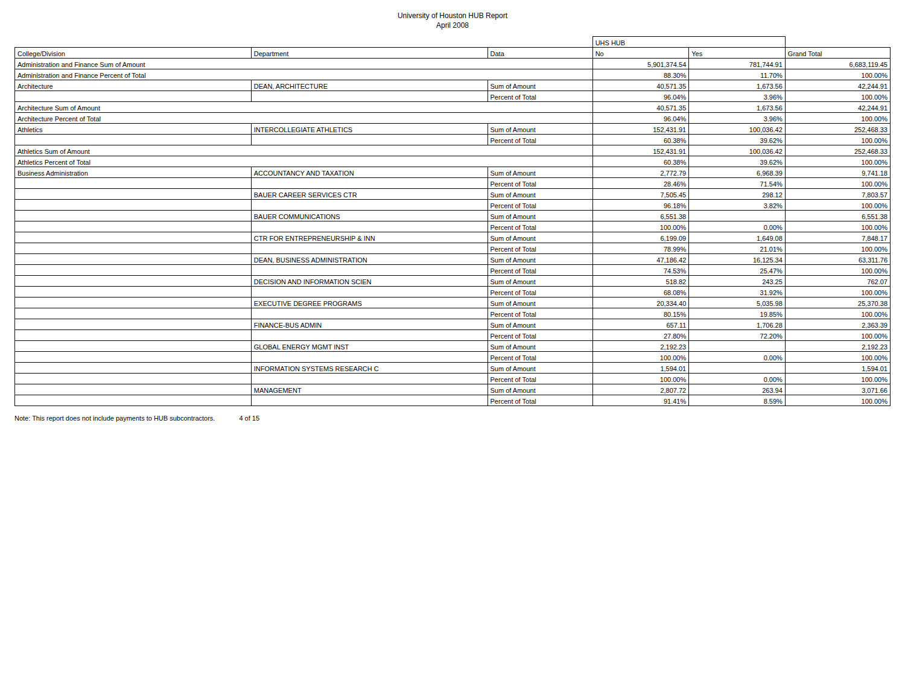University of Houston HUB Report
April 2008
| | | | UHS HUB | |
| College/Division | Department | Data | No | Yes | Grand Total |
| Administration and Finance Sum of Amount | 5,901,374.54 | 781,744.91 | 6,683,119.45 |
| Administration and Finance Percent of Total | 88.30% | 11.70% | 100.00% |
| Architecture | DEAN, ARCHITECTURE | Sum of Amount | 40,571.35 | 1,673.56 | 42,244.91 |
| | | Percent of Total | 96.04% | 3.96% | 100.00% |
| Architecture Sum of Amount | 40,571.35 | 1,673.56 | 42,244.91 |
| Architecture Percent of Total | 96.04% | 3.96% | 100.00% |
| Athletics | INTERCOLLEGIATE ATHLETICS | Sum of Amount | 152,431.91 | 100,036.42 | 252,468.33 |
| | | Percent of Total | 60.38% | 39.62% | 100.00% |
| Athletics Sum of Amount | 152,431.91 | 100,036.42 | 252,468.33 |
| Athletics Percent of Total | 60.38% | 39.62% | 100.00% |
| Business Administration | ACCOUNTANCY AND TAXATION | Sum of Amount | 2,772.79 | 6,968.39 | 9,741.18 |
| | | Percent of Total | 28.46% | 71.54% | 100.00% |
| | BAUER CAREER SERVICES CTR | Sum of Amount | 7,505.45 | 298.12 | 7,803.57 |
| | | Percent of Total | 96.18% | 3.82% | 100.00% |
| | BAUER COMMUNICATIONS | Sum of Amount | 6,551.38 | | 6,551.38 |
| | | Percent of Total | 100.00% | 0.00% | 100.00% |
| | CTR FOR ENTREPRENEURSHIP & INN | Sum of Amount | 6,199.09 | 1,649.08 | 7,848.17 |
| | | Percent of Total | 78.99% | 21.01% | 100.00% |
| | DEAN, BUSINESS ADMINISTRATION | Sum of Amount | 47,186.42 | 16,125.34 | 63,311.76 |
| | | Percent of Total | 74.53% | 25.47% | 100.00% |
| | DECISION AND INFORMATION SCIEN | Sum of Amount | 518.82 | 243.25 | 762.07 |
| | | Percent of Total | 68.08% | 31.92% | 100.00% |
| | EXECUTIVE DEGREE PROGRAMS | Sum of Amount | 20,334.40 | 5,035.98 | 25,370.38 |
| | | Percent of Total | 80.15% | 19.85% | 100.00% |
| | FINANCE-BUS ADMIN | Sum of Amount | 657.11 | 1,706.28 | 2,363.39 |
| | | Percent of Total | 27.80% | 72.20% | 100.00% |
| | GLOBAL ENERGY MGMT INST | Sum of Amount | 2,192.23 | | 2,192.23 |
| | | Percent of Total | 100.00% | 0.00% | 100.00% |
| | INFORMATION SYSTEMS RESEARCH C | Sum of Amount | 1,594.01 | | 1,594.01 |
| | | Percent of Total | 100.00% | 0.00% | 100.00% |
| | MANAGEMENT | Sum of Amount | 2,807.72 | 263.94 | 3,071.66 |
| | | Percent of Total | 91.41% | 8.59% | 100.00% |
Note: This report does not include payments to HUB subcontractors. 4 of 15